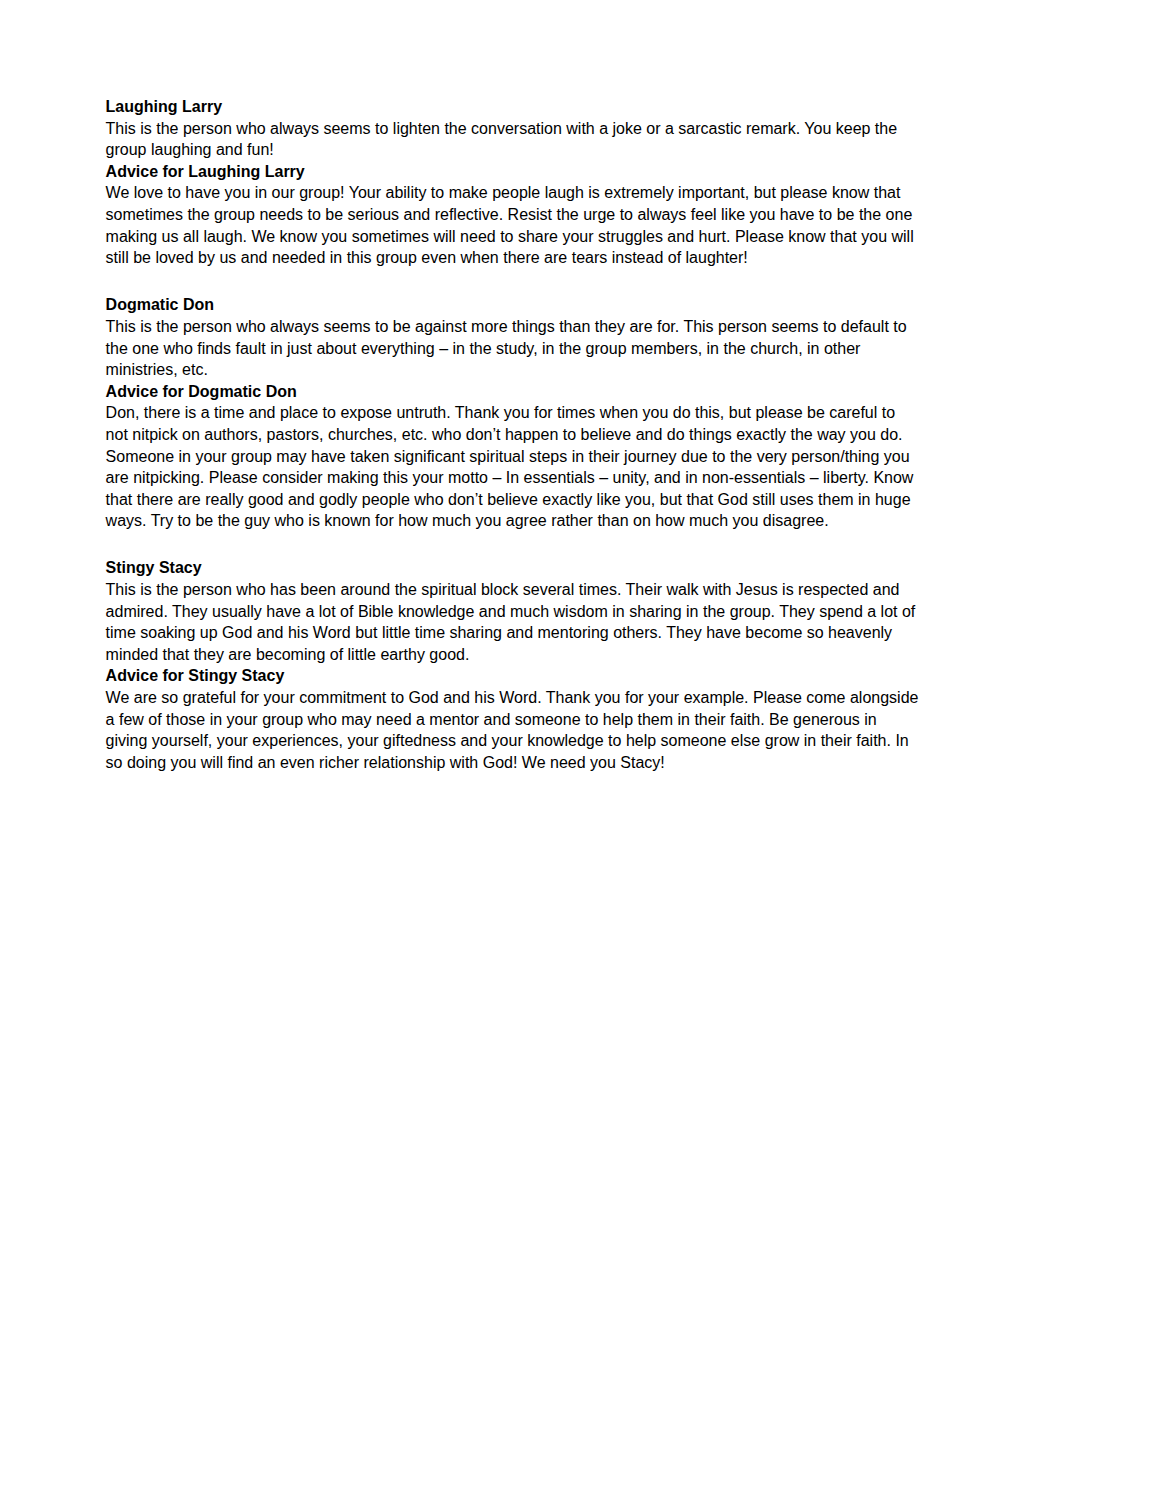Laughing Larry
This is the person who always seems to lighten the conversation with a joke or a sarcastic remark. You keep the group laughing and fun!
Advice for Laughing Larry
We love to have you in our group! Your ability to make people laugh is extremely important, but please know that sometimes the group needs to be serious and reflective. Resist the urge to always feel like you have to be the one making us all laugh. We know you sometimes will need to share your struggles and hurt. Please know that you will still be loved by us and needed in this group even when there are tears instead of laughter!
Dogmatic Don
This is the person who always seems to be against more things than they are for. This person seems to default to the one who finds fault in just about everything – in the study, in the group members, in the church, in other ministries, etc.
Advice for Dogmatic Don
Don, there is a time and place to expose untruth. Thank you for times when you do this, but please be careful to not nitpick on authors, pastors, churches, etc. who don’t happen to believe and do things exactly the way you do. Someone in your group may have taken significant spiritual steps in their journey due to the very person/thing you are nitpicking. Please consider making this your motto – In essentials – unity, and in non-essentials – liberty. Know that there are really good and godly people who don’t believe exactly like you, but that God still uses them in huge ways. Try to be the guy who is known for how much you agree rather than on how much you disagree.
Stingy Stacy
This is the person who has been around the spiritual block several times. Their walk with Jesus is respected and admired. They usually have a lot of Bible knowledge and much wisdom in sharing in the group. They spend a lot of time soaking up God and his Word but little time sharing and mentoring others. They have become so heavenly minded that they are becoming of little earthy good.
Advice for Stingy Stacy
We are so grateful for your commitment to God and his Word. Thank you for your example. Please come alongside a few of those in your group who may need a mentor and someone to help them in their faith. Be generous in giving yourself, your experiences, your giftedness and your knowledge to help someone else grow in their faith. In so doing you will find an even richer relationship with God! We need you Stacy!